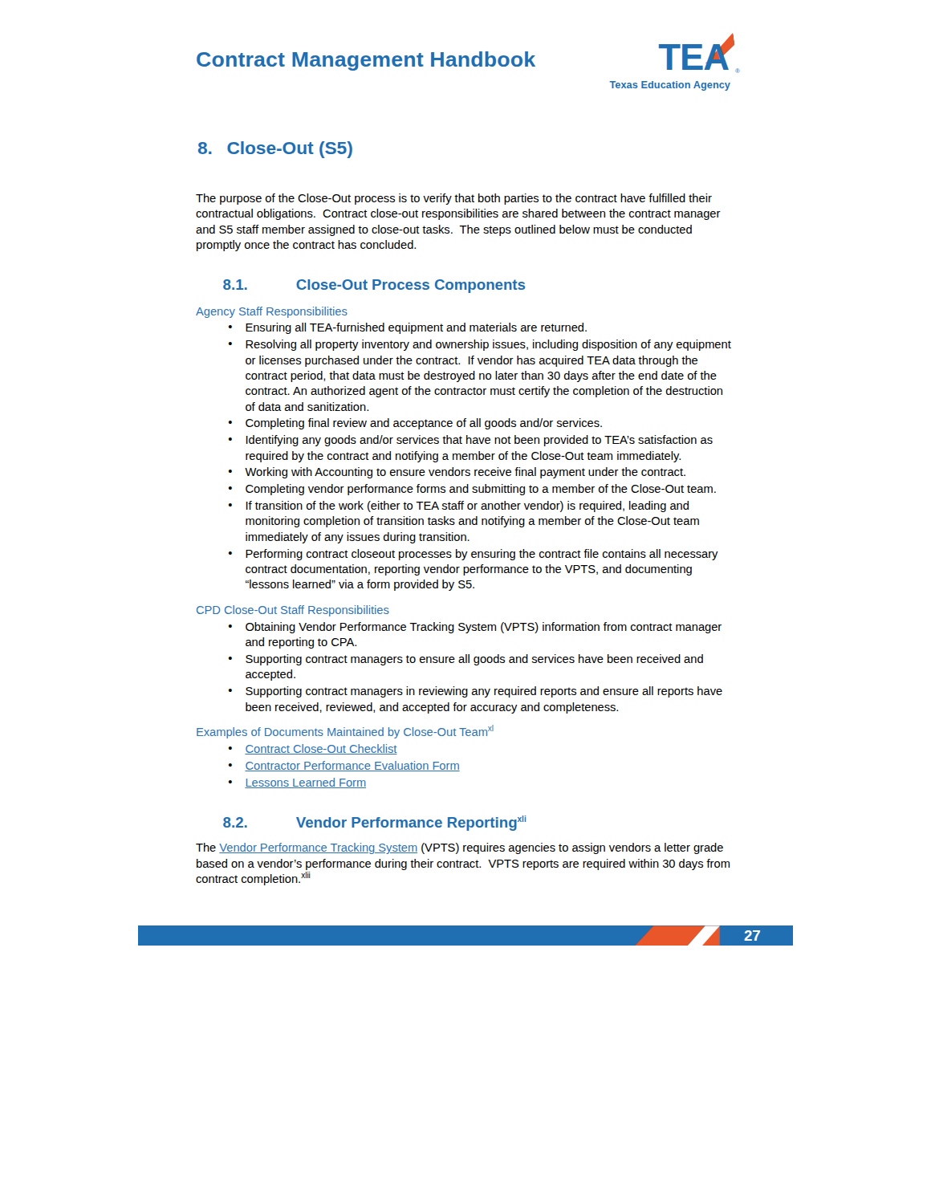Contract Management Handbook
TEA ® Texas Education Agency
8. Close-Out (S5)
The purpose of the Close-Out process is to verify that both parties to the contract have fulfilled their contractual obligations. Contract close-out responsibilities are shared between the contract manager and S5 staff member assigned to close-out tasks. The steps outlined below must be conducted promptly once the contract has concluded.
8.1. Close-Out Process Components
Agency Staff Responsibilities
Ensuring all TEA-furnished equipment and materials are returned.
Resolving all property inventory and ownership issues, including disposition of any equipment or licenses purchased under the contract. If vendor has acquired TEA data through the contract period, that data must be destroyed no later than 30 days after the end date of the contract. An authorized agent of the contractor must certify the completion of the destruction of data and sanitization.
Completing final review and acceptance of all goods and/or services.
Identifying any goods and/or services that have not been provided to TEA’s satisfaction as required by the contract and notifying a member of the Close-Out team immediately.
Working with Accounting to ensure vendors receive final payment under the contract.
Completing vendor performance forms and submitting to a member of the Close-Out team.
If transition of the work (either to TEA staff or another vendor) is required, leading and monitoring completion of transition tasks and notifying a member of the Close-Out team immediately of any issues during transition.
Performing contract closeout processes by ensuring the contract file contains all necessary contract documentation, reporting vendor performance to the VPTS, and documenting “lessons learned” via a form provided by S5.
CPD Close-Out Staff Responsibilities
Obtaining Vendor Performance Tracking System (VPTS) information from contract manager and reporting to CPA.
Supporting contract managers to ensure all goods and services have been received and accepted.
Supporting contract managers in reviewing any required reports and ensure all reports have been received, reviewed, and accepted for accuracy and completeness.
Examples of Documents Maintained by Close-Out Teamxl
Contract Close-Out Checklist
Contractor Performance Evaluation Form
Lessons Learned Form
8.2. Vendor Performance Reportingxli
The Vendor Performance Tracking System (VPTS) requires agencies to assign vendors a letter grade based on a vendor’s performance during their contract. VPTS reports are required within 30 days from contract completion.xlii
27